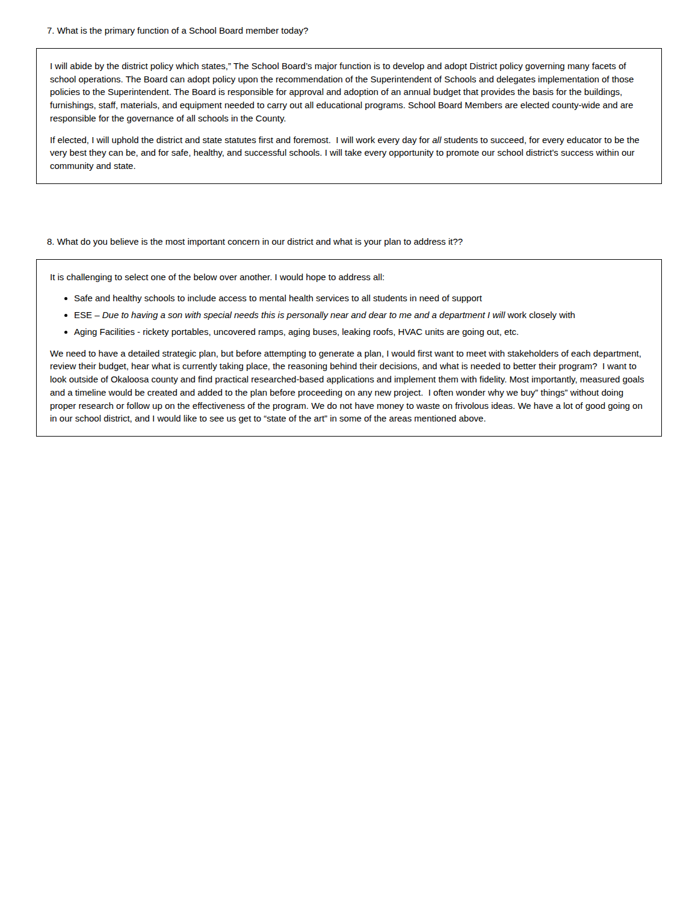7. What is the primary function of a School Board member today?
I will abide by the district policy which states,” The School Board’s major function is to develop and adopt District policy governing many facets of school operations. The Board can adopt policy upon the recommendation of the Superintendent of Schools and delegates implementation of those policies to the Superintendent. The Board is responsible for approval and adoption of an annual budget that provides the basis for the buildings, furnishings, staff, materials, and equipment needed to carry out all educational programs. School Board Members are elected county-wide and are responsible for the governance of all schools in the County.
If elected, I will uphold the district and state statutes first and foremost. I will work every day for all students to succeed, for every educator to be the very best they can be, and for safe, healthy, and successful schools. I will take every opportunity to promote our school district’s success within our community and state.
8. What do you believe is the most important concern in our district and what is your plan to address it??
It is challenging to select one of the below over another. I would hope to address all:
Safe and healthy schools to include access to mental health services to all students in need of support
ESE – Due to having a son with special needs this is personally near and dear to me and a department I will work closely with
Aging Facilities - rickety portables, uncovered ramps, aging buses, leaking roofs, HVAC units are going out, etc.
We need to have a detailed strategic plan, but before attempting to generate a plan, I would first want to meet with stakeholders of each department, review their budget, hear what is currently taking place, the reasoning behind their decisions, and what is needed to better their program? I want to look outside of Okaloosa county and find practical researched-based applications and implement them with fidelity. Most importantly, measured goals and a timeline would be created and added to the plan before proceeding on any new project. I often wonder why we buy” things” without doing proper research or follow up on the effectiveness of the program. We do not have money to waste on frivolous ideas. We have a lot of good going on in our school district, and I would like to see us get to “state of the art” in some of the areas mentioned above.